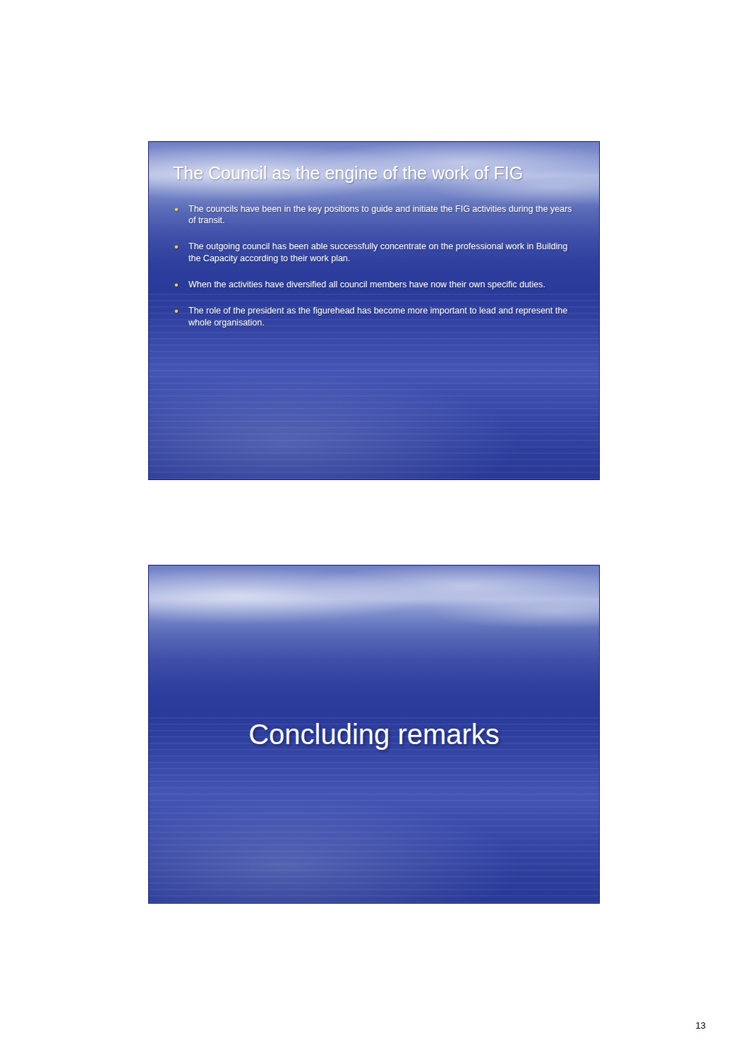The Council as the engine of the work of FIG
The councils have been in the key positions to guide and initiate the FIG activities during the years of transit.
The outgoing council has been able successfully concentrate on the professional work in Building the Capacity according to their work plan.
When the activities have diversified all council members have now their own specific duties.
The role of the president as the figurehead has become more important to lead and represent the whole organisation.
Concluding remarks
13